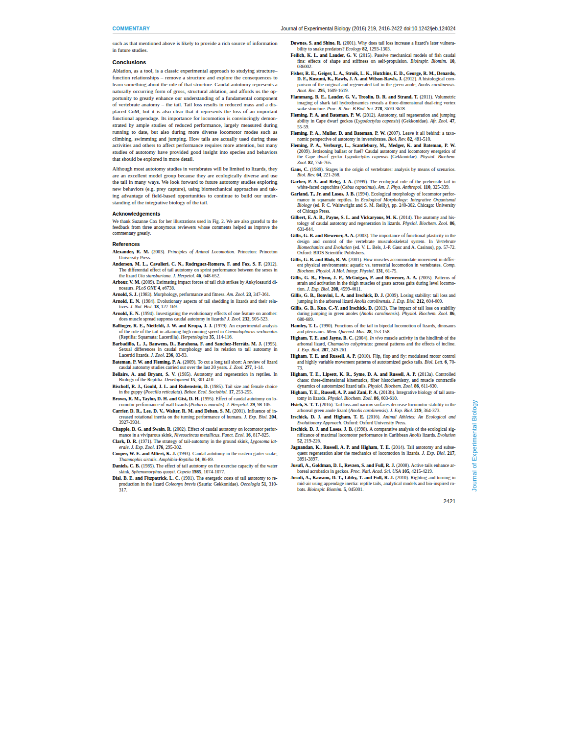Commentary
Journal of Experimental Biology (2016) 219, 2416-2422 doi:10.1242/jeb.124024
such as that mentioned above is likely to provide a rich source of information in future studies.
Conclusions
Ablation, as a tool, is a classic experimental approach to studying structure–function relationships – remove a structure and explore the consequences to learn something about the role of that structure. Caudal autotomy represents a naturally occurring form of gross, structural ablation, and affords us the opportunity to greatly enhance our understanding of a fundamental component of vertebrate anatomy – the tail. Tail loss results in reduced mass and a displaced CoM, but it is also clear that it represents the loss of an important functional appendage. Its importance for locomotion is convincingly demonstrated by ample studies of reduced performance, largely measured during running to date, but also during more diverse locomotor modes such as climbing, swimming and jumping. How tails are actually used during these activities and others to affect performance requires more attention, but many studies of autotomy have provided good insight into species and behaviors that should be explored in more detail.
Although most autotomy studies in vertebrates will be limited to lizards, they are an excellent model group because they are ecologically diverse and use the tail in many ways. We look forward to future autotomy studies exploring new behaviors (e.g. prey capture), using biomechanical approaches and taking advantage of field-based opportunities to continue to build our understanding of the integrative biology of the tail.
Acknowledgements
We thank Suzanne Cox for her illustrations used in Fig. 2. We are also grateful to the feedback from three anonymous reviewers whose comments helped us improve the commentary greatly.
References
Alexander, R. M. (2003). Principles of Animal Locomotion. Princeton: Princeton University Press.
Anderson, M. L., Cavalieri, C. N., Rodrıguez-Romero, F. and Fox, S. F. (2012). The differential effect of tail autotomy on sprint performance between the sexes in the lizard Uta stansburiana. J. Herpetol. 46, 648-652.
Arbour, V. M. (2009). Estimating impact forces of tail club strikes by Ankylosaurid dinosaurs. PLoS ONE 4, e6738.
Arnold, S. J. (1983). Morphology, performance and fitness. Am. Zool. 23, 347-361.
Arnold, E. N. (1984). Evolutionary aspects of tail shedding in lizards and their relatives. J. Nat. Hist. 18, 127-169.
Arnold, E. N. (1994). Investigating the evolutionary effects of one feature on another: does muscle spread suppress caudal autotomy in lizards? J. Zool. 232, 505-523.
Ballinger, R. E., Nietfeldt, J. W. and Krupa, J. J. (1979). An experimental analysis of the role of the tail in attaining high running speed in Cnemidophorus sexlineatus (Reptilia: Squamata: Lacertilia). Herpetologica 35, 114-116.
Barbadillo, L. J., Bauwens, D., Barahona, F. and Sanchez-Herráiz, M. J. (1995). Sexual differences in caudal morphology and its relation to tail autotomy in Lacertid lizards. J. Zool. 236, 83-93.
Bateman, P. W. and Fleming, P. A. (2009). To cut a long tail short: A review of lizard caudal autotomy studies carried out over the last 20 years. J. Zool. 277, 1-14.
Bellairs, A. and Bryant, S. V. (1985). Autotomy and regeneration in reptiles. In Biology of the Reptilia. Development 15, 301-410.
Bischoff, R. J., Gould, J. L. and Rubenstein, D. (1985). Tail size and female choice in the guppy (Poecilia reticulata). Behav. Ecol. Sociobiol. 17, 253-255.
Brown, R. M., Taylor, D. H. and Gist, D. H. (1995). Effect of caudal autotomy on locomotor performance of wall lizards (Podarcis muralis). J. Herpetol. 29, 98-105.
Carrier, D. R., Lee, D. V., Walter, R. M. and Deban, S. M. (2001). Influence of increased rotational inertia on the turning performance of humans. J. Exp. Biol. 204, 3927-3934.
Chapple, D. G. and Swain, R. (2002). Effect of caudal autotomy on locomotor performance in a viviparous skink, Niveoscincus metallicus. Funct. Ecol. 16, 817-825.
Clark, D. R. (1971). The strategy of tail-autotomy in the ground skink, Lygosoma laterale. J. Exp. Zool. 176, 295-302.
Cooper, W. E. and Alfieri, K. J. (1993). Caudal autotomy in the eastern garter snake, Thamnophis sirtalis. Amphibia-Reptilia 14, 86-89.
Daniels, C. B. (1985). The effect of tail autotomy on the exercise capacity of the water skink, Sphenomorphus quoyii. Copeia 1985, 1074-1077.
Dial, B. E. and Fitzpatrick, L. C. (1981). The energetic costs of tail autotomy to reproduction in the lizard Coleonyx brevis (Sauria: Gekkonidae). Oecologia 51, 310-317.
Downes, S. and Shine, R. (2001). Why does tail loss increase a lizard’s later vulnerability to snake predators? Ecology 82, 1293-1303.
Feilich, K. L. and Lauder, G. V. (2015). Passive mechanical models of fish caudal fins: effects of shape and stiffness on self-propulsion. Bioinspir. Biomim. 10, 036002.
Fisher, R. E., Geiger, L. A., Stroik, L. K., Hutchins, E. D., George, R. M., Denardo, D. F., Kusumi, K., Rawls, J. A. and Wilson-Rawls, J. (2012). A histological comparison of the original and regenerated tail in the green anole, Anolis carolinensis. Anat. Rec. 295, 1609-1619.
Flammang, B. E., Lauder, G. V., Troolin, D. R. and Strand, T. (2011). Volumetric imaging of shark tail hydrodynamics reveals a three-dimensional dual-ring vortex wake structure. Proc. R. Soc. B Biol. Sci. 278, 3670-3678.
Fleming, P. A. and Bateman, P. W. (2012). Autotomy, tail regeneration and jumping ability in Cape dwarf geckos (Lygodactylus capensis) (Gekkonidae). Afr. Zool. 47, 55-59.
Fleming, P. A., Muller, D. and Bateman, P. W. (2007). Leave it all behind: a taxonomic perspective of autotomy in invertebrates. Biol. Rev. 82, 481-510.
Fleming, P. A., Verburgt, L., Scantlebury, M., Medger, K. and Bateman, P. W. (2009). Jettisoning ballast or fuel? Caudal autotomy and locomotory energetics of the Cape dwarf gecko Lygodactylus capensis (Gekkonidae). Physiol. Biochem. Zool. 82, 756-765.
Gans, C. (1989). Stages in the origin of vertebrates: analysis by means of scenarios. Biol. Rev. 64, 221-268.
Garber, P. A. and Rehg, J. A. (1999). The ecological role of the prehensile tail in white-faced capuchins (Cebus capucinus). Am. J. Phys. Anthropol. 110, 325-339.
Garland, T., Jr. and Losos, J. B. (1994). Ecological morphology of locomotor performance in squamate reptiles. In Ecological Morphology: Integrative Organismal Biology (ed. P. C. Wainwright and S. M. Reilly), pp. 240-302. Chicago: University of Chicago Press.
Gilbert, E. A. B., Payne, S. L. and Vickaryous, M. K. (2014). The anatomy and histology of caudal autotomy and regeneration in lizards. Physiol. Biochem. Zool. 86, 631-644.
Gillis, G. B. and Biewener, A. A. (2003). The importance of functional plasticity in the design and control of the vertebrate musculoskeletal system. In Vertebrate Biomechanics and Evolution (ed. V. L. Bels, J.-P. Gasc and A. Casinos), pp. 57-72. Oxford: BIOS Scientific Publishers.
Gillis, G. B. and Blob, R. W. (2001). How muscles accommodate movement in different physical environments: aquatic vs. terrestrial locomotion in vertebrates. Comp. Biochem. Physiol. A Mol. Integr. Physiol. 131, 61-75.
Gillis, G. B., Flynn, J. P., McGuigan, P. and Biewener, A. A. (2005). Patterns of strain and activation in the thigh muscles of goats across gaits during level locomotion. J. Exp. Biol. 208, 4599-4611.
Gillis, G. B., Bonvini, L. A. and Irschick, D. J. (2009). Losing stability: tail loss and jumping in the arboreal lizard Anolis carolinensis. J. Exp. Biol. 212, 604-609.
Gillis, G. B., Kuo, C.-Y. and Irschick, D. (2013). The impact of tail loss on stability during jumping in green anoles (Anolis carolinensis). Physiol. Biochem. Zool. 86, 680-689.
Hamley, T. L. (1990). Functions of the tail in bipedal locomotion of lizards, dinosaurs and pterosaurs. Mem. Queensl. Mus. 28, 153-158.
Higham, T. E. and Jayne, B. C. (2004). In vivo muscle activity in the hindlimb of the arboreal lizard, Chamaeleo calyptratus: general patterns and the effects of incline. J. Exp. Biol. 207, 249-261.
Higham, T. E. and Russell, A. P. (2010). Flip, flop and fly: modulated motor control and highly variable movement patterns of autotomized gecko tails. Biol. Lett. 6, 70-73.
Higham, T. E., Lipsett, K. R., Syme, D. A. and Russell, A. P. (2013a). Controlled chaos: three-dimensional kinematics, fiber histochemistry, and muscle contractile dynamics of autotomized lizard tails. Physiol. Biochem. Zool. 86, 611-630.
Higham, T. E., Russell, A. P. and Zani, P. A. (2013b). Integrative biology of tail autotomy in lizards. Physiol. Biochem. Zool. 86, 603-610.
Hsieh, S.-T. T. (2016). Tail loss and narrow surfaces decrease locomotor stability in the arboreal green anole lizard (Anolis carolinensis). J. Exp. Biol. 219, 364-373.
Irschick, D. J. and Higham, T. E. (2016). Animal Athletes: An Ecological and Evolutionary Approach. Oxford: Oxford University Press.
Irschick, D. J. and Losos, J. B. (1998). A comparative analysis of the ecological significance of maximal locomotor performance in Caribbean Anolis lizards. Evolution 52, 219-226.
Jagnandan, K., Russell, A. P. and Higham, T. E. (2014). Tail autotomy and subsequent regeneration alter the mechanics of locomotion in lizards. J. Exp. Biol. 217, 3891-3897.
Jusufi, A., Goldman, D. I., Revzen, S. and Full, R. J. (2008). Active tails enhance arboreal acrobatics in geckos. Proc. Natl. Acad. Sci. USA 105, 4215-4219.
Jusufi, A., Kawano, D. T., Libby, T. and Full, R. J. (2010). Righting and turning in mid-air using appendage inertia: reptile tails, analytical models and bio-inspired robots. Bioinspir. Biomim. 5, 045001.
Journal of Experimental Biology
2421